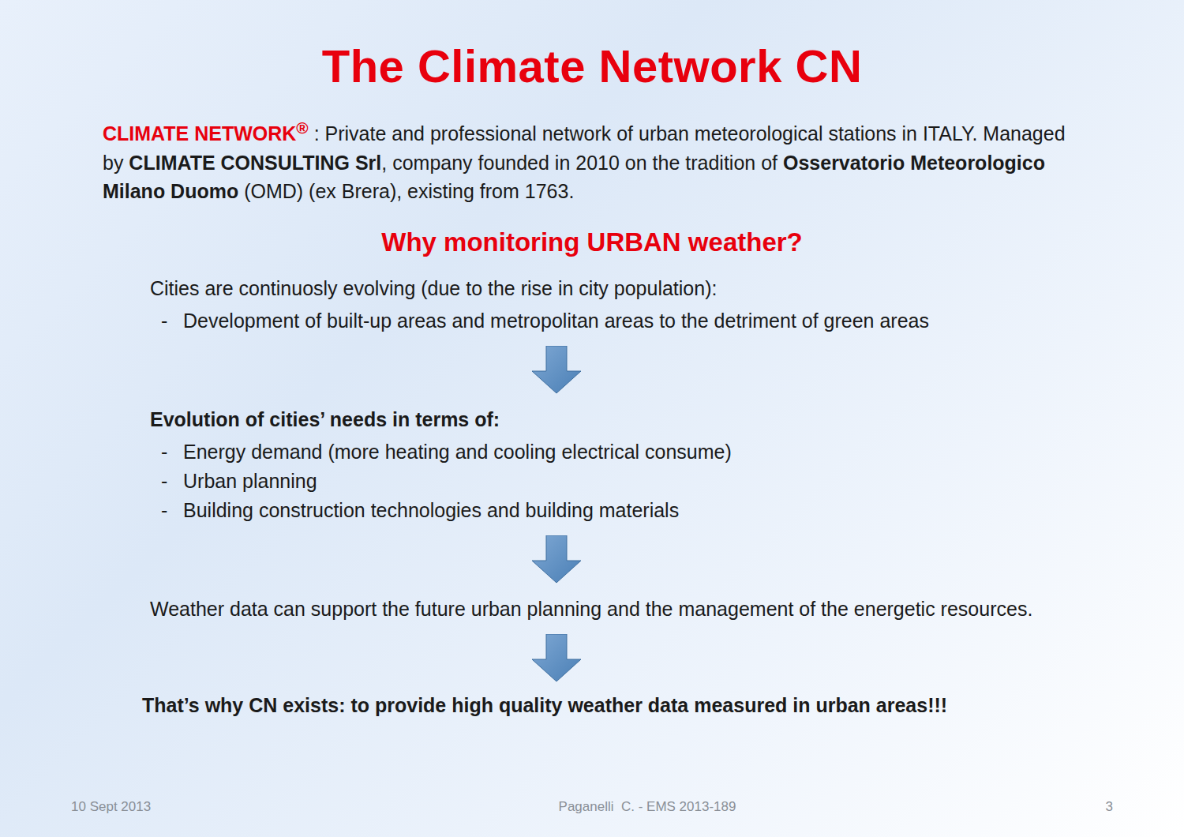The Climate Network CN
CLIMATE NETWORK® : Private and professional network of urban meteorological stations in ITALY. Managed by CLIMATE CONSULTING Srl, company founded in 2010 on the tradition of Osservatorio Meteorologico Milano Duomo (OMD) (ex Brera), existing from 1763.
Why monitoring URBAN weather?
Cities are continuosly evolving (due to the rise in city population):
Development of built-up areas and metropolitan areas to the detriment of green areas
Evolution of cities’ needs in terms of:
Energy demand (more heating and cooling electrical consume)
Urban planning
Building construction technologies and building materials
Weather data can support the future urban planning and the management of the energetic resources.
That’s why CN exists: to provide high quality weather data measured in urban areas!!!
10 Sept 2013 Paganelli C. - EMS 2013-189 3